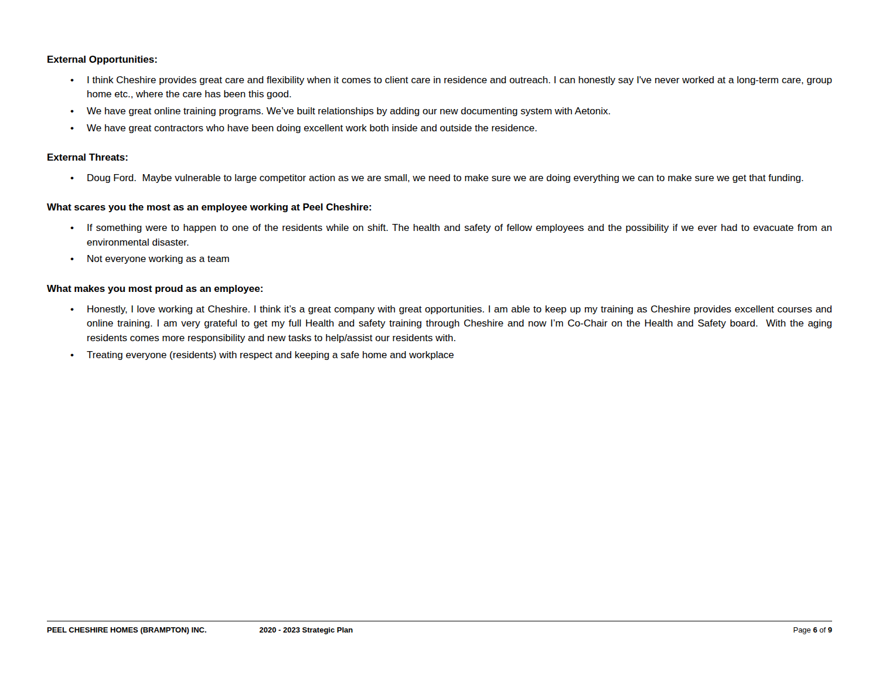External Opportunities:
I think Cheshire provides great care and flexibility when it comes to client care in residence and outreach. I can honestly say I've never worked at a long-term care, group home etc., where the care has been this good.
We have great online training programs. We’ve built relationships by adding our new documenting system with Aetonix.
We have great contractors who have been doing excellent work both inside and outside the residence.
External Threats:
Doug Ford. Maybe vulnerable to large competitor action as we are small, we need to make sure we are doing everything we can to make sure we get that funding.
What scares you the most as an employee working at Peel Cheshire:
If something were to happen to one of the residents while on shift. The health and safety of fellow employees and the possibility if we ever had to evacuate from an environmental disaster.
Not everyone working as a team
What makes you most proud as an employee:
Honestly, I love working at Cheshire. I think it’s a great company with great opportunities. I am able to keep up my training as Cheshire provides excellent courses and online training. I am very grateful to get my full Health and safety training through Cheshire and now I’m Co-Chair on the Health and Safety board. With the aging residents comes more responsibility and new tasks to help/assist our residents with.
Treating everyone (residents) with respect and keeping a safe home and workplace
PEEL CHESHIRE HOMES (BRAMPTON) INC. 2020 - 2023 Strategic Plan Page 6 of 9